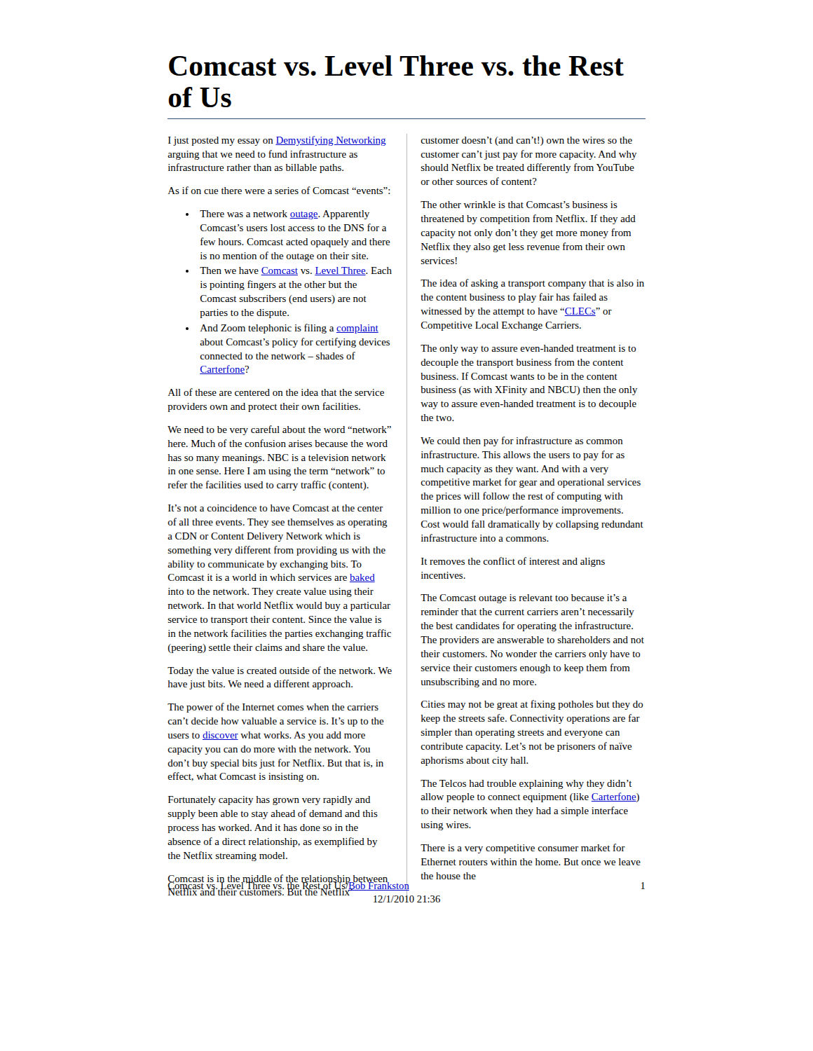Comcast vs. Level Three vs. the Rest of Us
I just posted my essay on Demystifying Networking arguing that we need to fund infrastructure as infrastructure rather than as billable paths.
As if on cue there were a series of Comcast “events”:
There was a network outage. Apparently Comcast’s users lost access to the DNS for a few hours. Comcast acted opaquely and there is no mention of the outage on their site.
Then we have Comcast vs. Level Three. Each is pointing fingers at the other but the Comcast subscribers (end users) are not parties to the dispute.
And Zoom telephonic is filing a complaint about Comcast’s policy for certifying devices connected to the network – shades of Carterfone?
All of these are centered on the idea that the service providers own and protect their own facilities.
We need to be very careful about the word “network” here. Much of the confusion arises because the word has so many meanings. NBC is a television network in one sense. Here I am using the term “network” to refer the facilities used to carry traffic (content).
It’s not a coincidence to have Comcast at the center of all three events. They see themselves as operating a CDN or Content Delivery Network which is something very different from providing us with the ability to communicate by exchanging bits. To Comcast it is a world in which services are baked into to the network. They create value using their network. In that world Netflix would buy a particular service to transport their content. Since the value is in the network facilities the parties exchanging traffic (peering) settle their claims and share the value.
Today the value is created outside of the network. We have just bits. We need a different approach.
The power of the Internet comes when the carriers can’t decide how valuable a service is. It’s up to the users to discover what works. As you add more capacity you can do more with the network. You don’t buy special bits just for Netflix. But that is, in effect, what Comcast is insisting on.
Fortunately capacity has grown very rapidly and supply been able to stay ahead of demand and this process has worked. And it has done so in the absence of a direct relationship, as exemplified by the Netflix streaming model.
Comcast is in the middle of the relationship between Netflix and their customers. But the Netflix’ customer doesn’t (and can’t!) own the wires so the customer can’t just pay for more capacity. And why should Netflix be treated differently from YouTube or other sources of content?
The other wrinkle is that Comcast’s business is threatened by competition from Netflix. If they add capacity not only don’t they get more money from Netflix they also get less revenue from their own services!
The idea of asking a transport company that is also in the content business to play fair has failed as witnessed by the attempt to have “CLECs” or Competitive Local Exchange Carriers.
The only way to assure even-handed treatment is to decouple the transport business from the content business. If Comcast wants to be in the content business (as with XFinity and NBCU) then the only way to assure even-handed treatment is to decouple the two.
We could then pay for infrastructure as common infrastructure. This allows the users to pay for as much capacity as they want. And with a very competitive market for gear and operational services the prices will follow the rest of computing with million to one price/performance improvements. Cost would fall dramatically by collapsing redundant infrastructure into a commons.
It removes the conflict of interest and aligns incentives.
The Comcast outage is relevant too because it’s a reminder that the current carriers aren’t necessarily the best candidates for operating the infrastructure. The providers are answerable to shareholders and not their customers. No wonder the carriers only have to service their customers enough to keep them from unsubscribing and no more.
Cities may not be great at fixing potholes but they do keep the streets safe. Connectivity operations are far simpler than operating streets and everyone can contribute capacity. Let’s not be prisoners of naïve aphorisms about city hall.
The Telcos had trouble explaining why they didn’t allow people to connect equipment (like Carterfone) to their network when they had a simple interface using wires.
There is a very competitive consumer market for Ethernet routers within the home. But once we leave the house the
Comcast vs. Level Three vs. the Rest of Us/Bob Frankston 1
12/1/2010 21:36